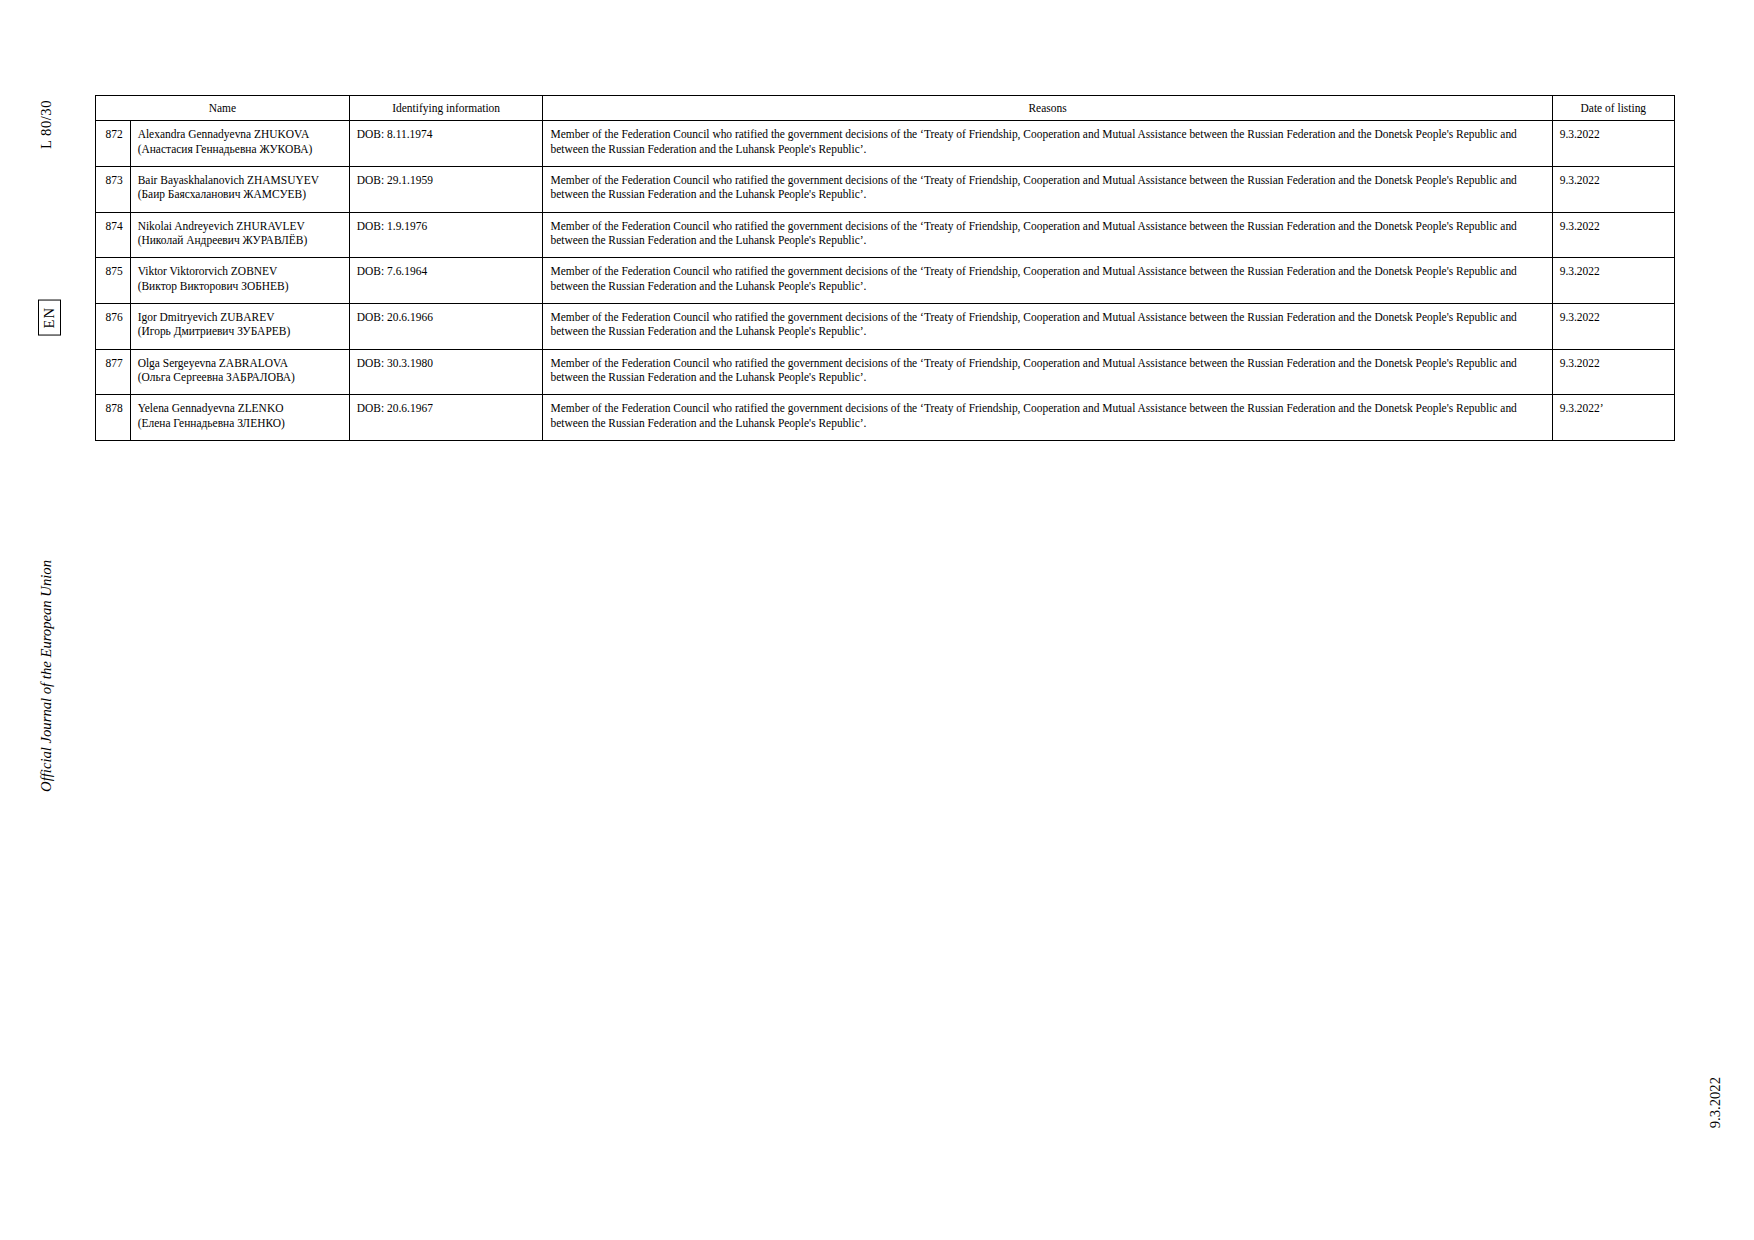L 80/30
EN
Official Journal of the European Union
9.3.2022
| Name | Identifying information | Reasons | Date of listing |
| --- | --- | --- | --- |
| 872 | Alexandra Gennadyevna ZHUKOVA (Анастасия Геннадьевна ЖУКОВА) | DOB: 8.11.1974 | Member of the Federation Council who ratified the government decisions of the ‘Treaty of Friendship, Cooperation and Mutual Assistance between the Russian Federation and the Donetsk People's Republic and between the Russian Federation and the Luhansk People's Republic’. | 9.3.2022 |
| 873 | Bair Bayaskhalanovich ZHAMSUYEV (Баир Баясхаланович ЖАМСУЕВ) | DOB: 29.1.1959 | Member of the Federation Council who ratified the government decisions of the ‘Treaty of Friendship, Cooperation and Mutual Assistance between the Russian Federation and the Donetsk People's Republic and between the Russian Federation and the Luhansk People's Republic’. | 9.3.2022 |
| 874 | Nikolai Andreyevich ZHURAVLEV (Николай Андреевич ЖУРАВЛЁВ) | DOB: 1.9.1976 | Member of the Federation Council who ratified the government decisions of the ‘Treaty of Friendship, Cooperation and Mutual Assistance between the Russian Federation and the Donetsk People's Republic and between the Russian Federation and the Luhansk People's Republic’. | 9.3.2022 |
| 875 | Viktor Viktororvich ZOBNEV (Виктор Викторович ЗОБНЕВ) | DOB: 7.6.1964 | Member of the Federation Council who ratified the government decisions of the ‘Treaty of Friendship, Cooperation and Mutual Assistance between the Russian Federation and the Donetsk People's Republic and between the Russian Federation and the Luhansk People's Republic’. | 9.3.2022 |
| 876 | Igor Dmitryevich ZUBAREV (Игорь Дмитриевич ЗУБАРЕВ) | DOB: 20.6.1966 | Member of the Federation Council who ratified the government decisions of the ‘Treaty of Friendship, Cooperation and Mutual Assistance between the Russian Federation and the Donetsk People's Republic and between the Russian Federation and the Luhansk People's Republic’. | 9.3.2022 |
| 877 | Olga Sergeyevna ZABRALOVA (Ольга Сергеевна ЗАБРАЛОВА) | DOB: 30.3.1980 | Member of the Federation Council who ratified the government decisions of the ‘Treaty of Friendship, Cooperation and Mutual Assistance between the Russian Federation and the Donetsk People's Republic and between the Russian Federation and the Luhansk People's Republic’. | 9.3.2022 |
| 878 | Yelena Gennadyevna ZLENKO (Елена Геннадьевна ЗЛЕНКО) | DOB: 20.6.1967 | Member of the Federation Council who ratified the government decisions of the ‘Treaty of Friendship, Cooperation and Mutual Assistance between the Russian Federation and the Donetsk People's Republic and between the Russian Federation and the Luhansk People's Republic’. | 9.3.2022’ |